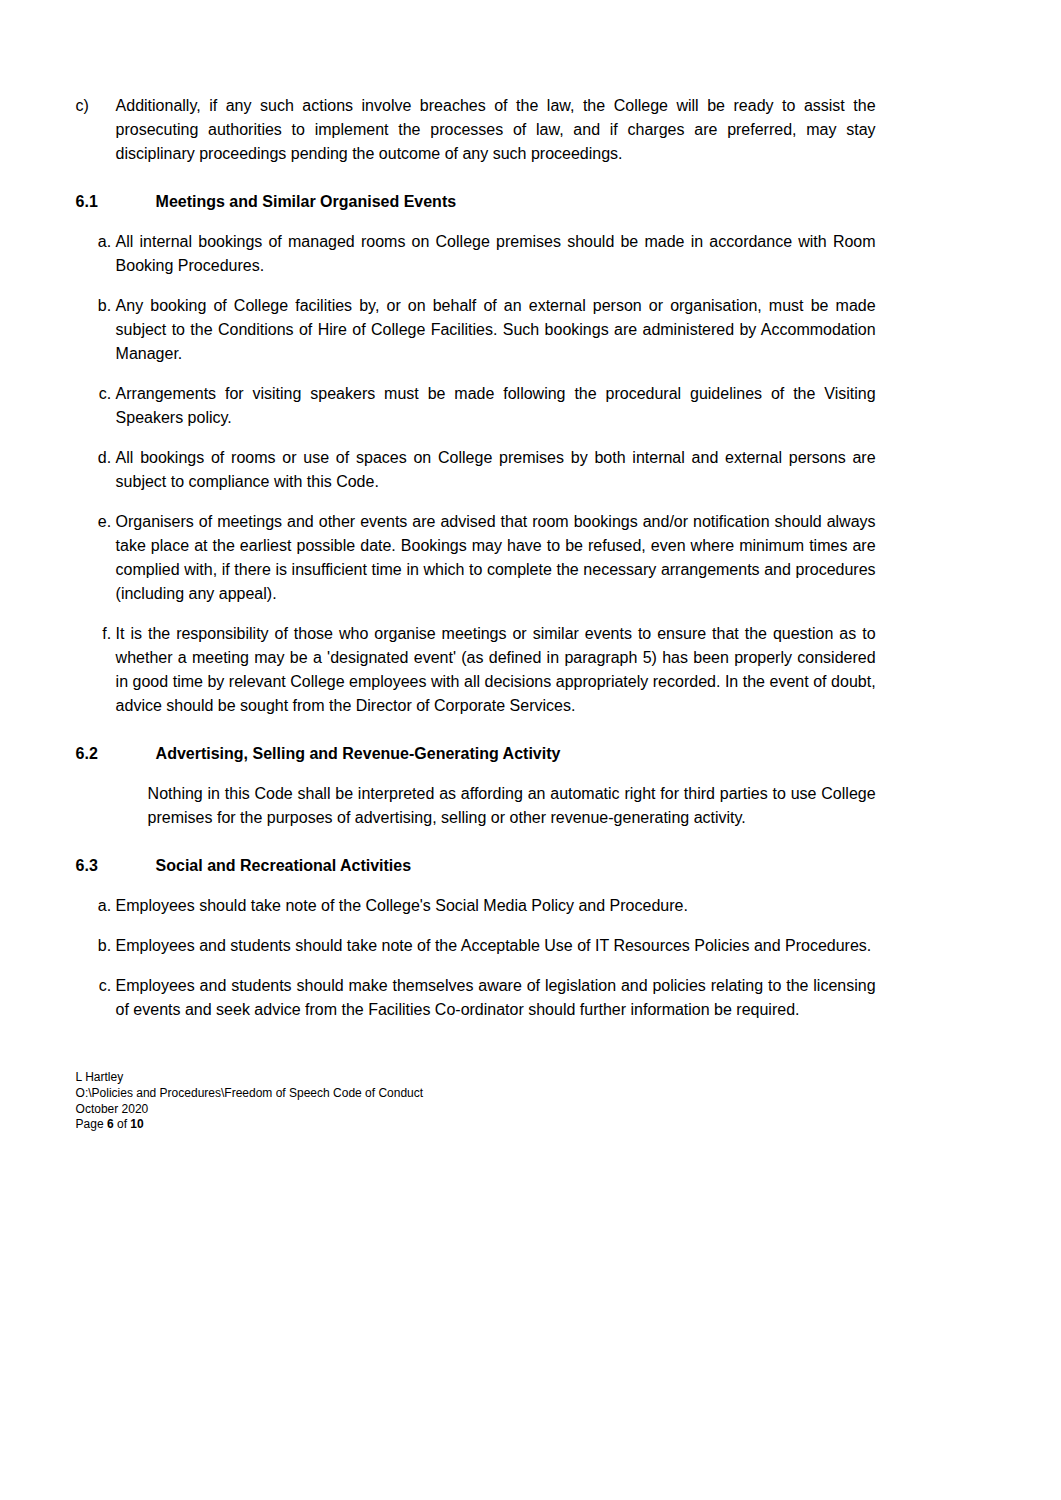c) Additionally, if any such actions involve breaches of the law, the College will be ready to assist the prosecuting authorities to implement the processes of law, and if charges are preferred, may stay disciplinary proceedings pending the outcome of any such proceedings.
6.1 Meetings and Similar Organised Events
All internal bookings of managed rooms on College premises should be made in accordance with Room Booking Procedures.
Any booking of College facilities by, or on behalf of an external person or organisation, must be made subject to the Conditions of Hire of College Facilities. Such bookings are administered by Accommodation Manager.
Arrangements for visiting speakers must be made following the procedural guidelines of the Visiting Speakers policy.
All bookings of rooms or use of spaces on College premises by both internal and external persons are subject to compliance with this Code.
Organisers of meetings and other events are advised that room bookings and/or notification should always take place at the earliest possible date. Bookings may have to be refused, even where minimum times are complied with, if there is insufficient time in which to complete the necessary arrangements and procedures (including any appeal).
It is the responsibility of those who organise meetings or similar events to ensure that the question as to whether a meeting may be a 'designated event' (as defined in paragraph 5) has been properly considered in good time by relevant College employees with all decisions appropriately recorded. In the event of doubt, advice should be sought from the Director of Corporate Services.
6.2 Advertising, Selling and Revenue-Generating Activity
Nothing in this Code shall be interpreted as affording an automatic right for third parties to use College premises for the purposes of advertising, selling or other revenue-generating activity.
6.3 Social and Recreational Activities
Employees should take note of the College's Social Media Policy and Procedure.
Employees and students should take note of the Acceptable Use of IT Resources Policies and Procedures.
Employees and students should make themselves aware of legislation and policies relating to the licensing of events and seek advice from the Facilities Co-ordinator should further information be required.
L Hartley
O:\Policies and Procedures\Freedom of Speech Code of Conduct
October 2020
Page 6 of 10